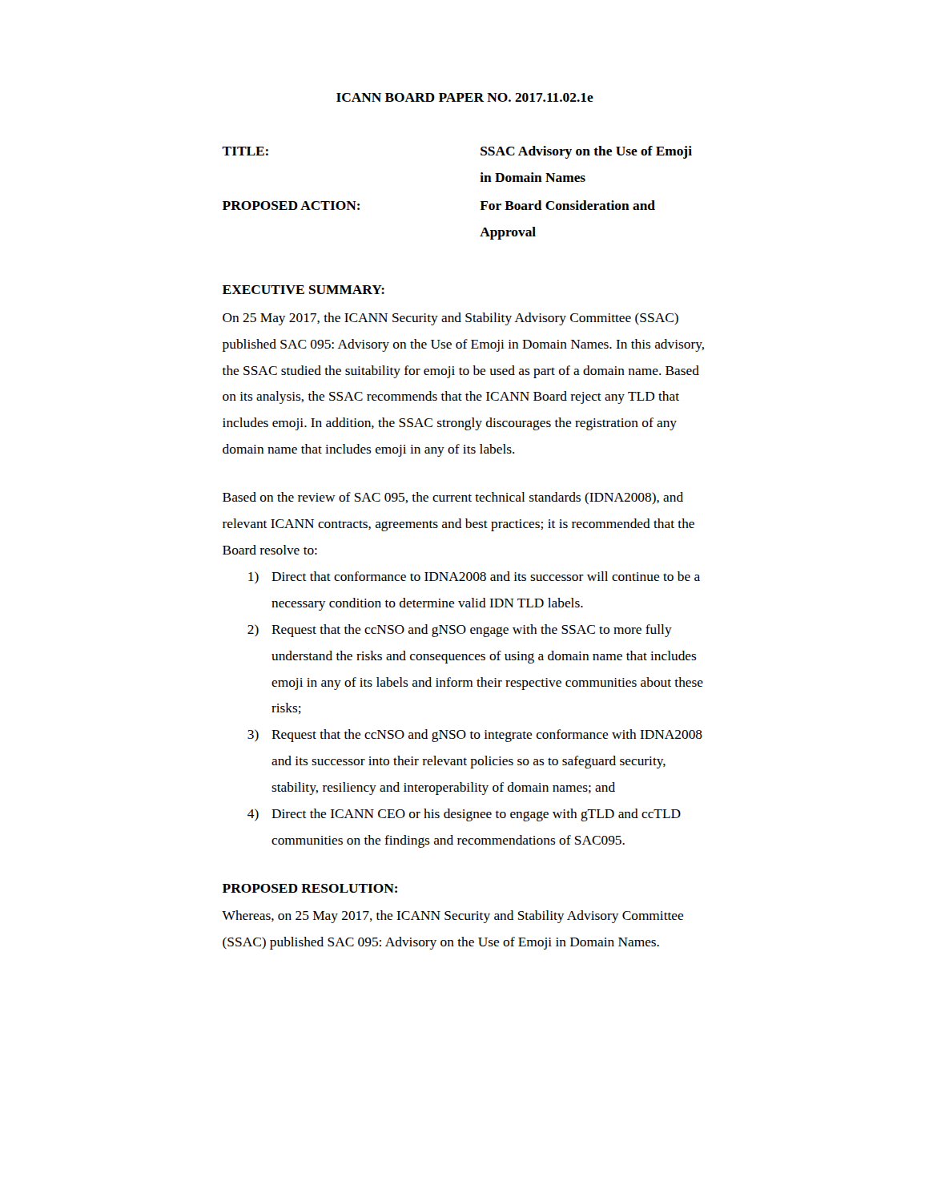ICANN BOARD PAPER NO. 2017.11.02.1e
| TITLE: | SSAC Advisory on the Use of Emoji in Domain Names |
| PROPOSED ACTION: | For Board Consideration and Approval |
EXECUTIVE SUMMARY:
On 25 May 2017, the ICANN Security and Stability Advisory Committee (SSAC) published SAC 095: Advisory on the Use of Emoji in Domain Names. In this advisory, the SSAC studied the suitability for emoji to be used as part of a domain name. Based on its analysis, the SSAC recommends that the ICANN Board reject any TLD that includes emoji. In addition, the SSAC strongly discourages the registration of any domain name that includes emoji in any of its labels.
Based on the review of SAC 095, the current technical standards (IDNA2008), and relevant ICANN contracts, agreements and best practices; it is recommended that the Board resolve to:
Direct that conformance to IDNA2008 and its successor will continue to be a necessary condition to determine valid IDN TLD labels.
Request that the ccNSO and gNSO engage with the SSAC to more fully understand the risks and consequences of using a domain name that includes emoji in any of its labels and inform their respective communities about these risks;
Request that the ccNSO and gNSO to integrate conformance with IDNA2008 and its successor into their relevant policies so as to safeguard security, stability, resiliency and interoperability of domain names; and
Direct the ICANN CEO or his designee to engage with gTLD and ccTLD communities on the findings and recommendations of SAC095.
PROPOSED RESOLUTION:
Whereas, on 25 May 2017, the ICANN Security and Stability Advisory Committee (SSAC) published SAC 095: Advisory on the Use of Emoji in Domain Names.